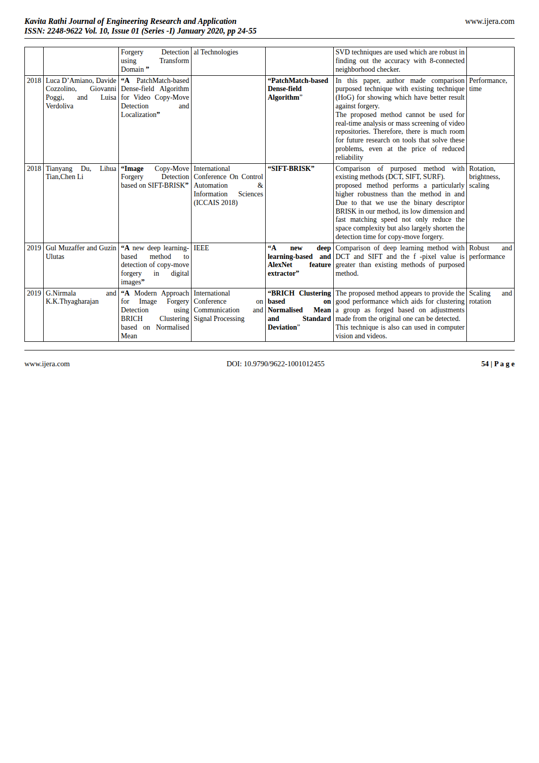Kavita Rathi Journal of Engineering Research and Application www.ijera.com
ISSN: 2248-9622 Vol. 10, Issue 01 (Series -I) January 2020, pp 24-55
| | | Forgery Detection using Transform Domain ” | al Technologies | | SVD techniques are used which are robust in finding out the accuracy with 8-connected neighborhood checker. | |
| 2018 | Luca D’Amiano, Davide Cozzolino, Giovanni Poggi, and Luisa Verdoliva | “A PatchMatch-based Dense-field Algorithm for Video Copy-Move Detection and Localization ” | | “PatchMatch-based Dense-field Algorithm ” | In this paper, author made comparison purposed technique with existing technique (HoG) for showing which have better result against forgery. The proposed method cannot be used for real-time analysis or mass screening of video repositories. Therefore, there is much room for future research on tools that solve these problems, even at the price of reduced reliability | Performance, time |
| 2018 | Tianyang Du, Lihua Tian,Chen Li | “Image Copy-Move Forgery Detection based on SIFT-BRISK ” | International Conference On Control Automation & Information Sciences (ICCAIS 2018) | “SIFT-BRISK” | Comparison of purposed method with existing methods (DCT, SIFT, SURF). proposed method performs a particularly higher robustness than the method in and Due to that we use the binary descriptor BRISK in our method, its low dimension and fast matching speed not only reduce the space complexity but also largely shorten the detection time for copy-move forgery. | Rotation, brightness, scaling |
| 2019 | Gul Muzaffer and Guzin Ulutas | “A new deep learning-based method to detection of copy-move forgery in digital images ” | IEEE | “A new deep learning-based and AlexNet feature extractor” | Comparison of deep learning method with DCT and SIFT and the f -pixel value is greater than existing methods of purposed method. | Robust and performance |
| 2019 | G.Nirmala and K.K.Thyagharajan | “A Modern Approach for Image Forgery Detection using BRICH Clustering based on Normalised Mean | International Conference on Communication and Signal Processing | “BRICH Clustering based on Normalised Mean and Standard Deviation ” | The proposed method appears to provide the good performance which aids for clustering a group as forged based on adjustments made from the original one can be detected. This technique is also can used in computer vision and videos. | Scaling and rotation |
www.ijera.com DOI: 10.9790/9622-1001012455 54 | P a g e